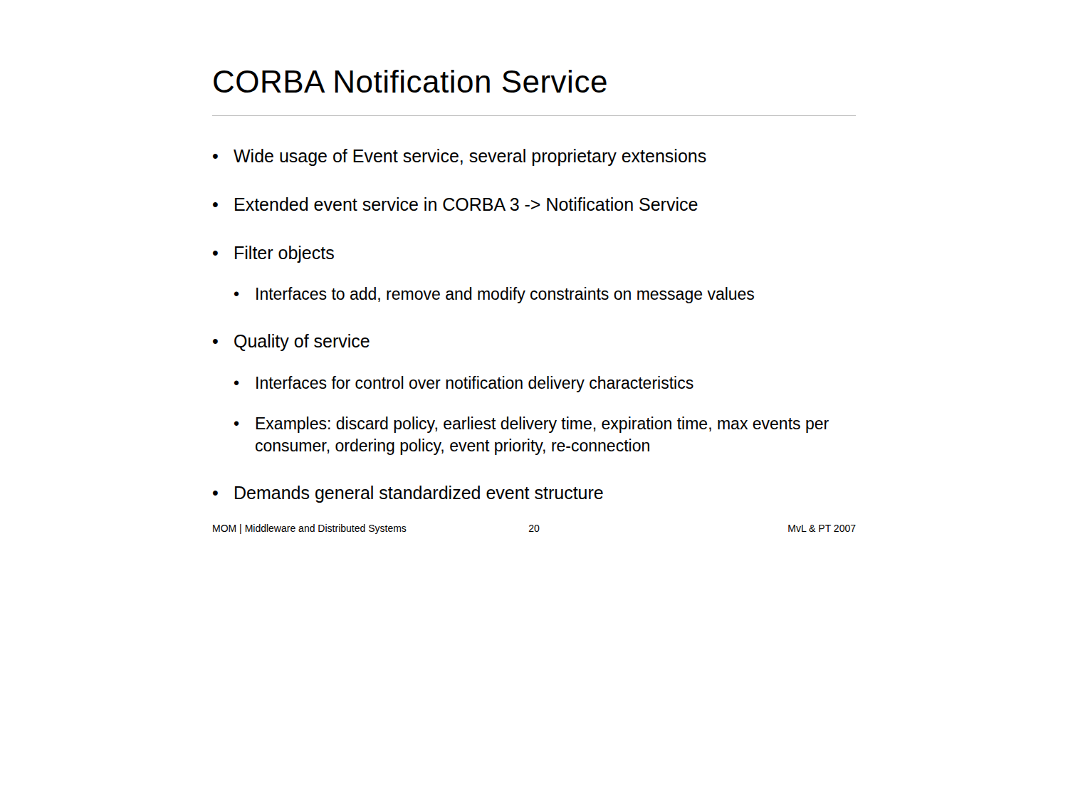CORBA Notification Service
Wide usage of Event service, several proprietary extensions
Extended event service in CORBA 3 -> Notification Service
Filter objects
Interfaces to add, remove and modify constraints on message values
Quality of service
Interfaces for control over notification delivery characteristics
Examples: discard policy, earliest delivery time, expiration time, max events per consumer, ordering policy, event priority, re-connection
Demands general standardized event structure
MOM | Middleware and Distributed Systems 20 MvL & PT 2007